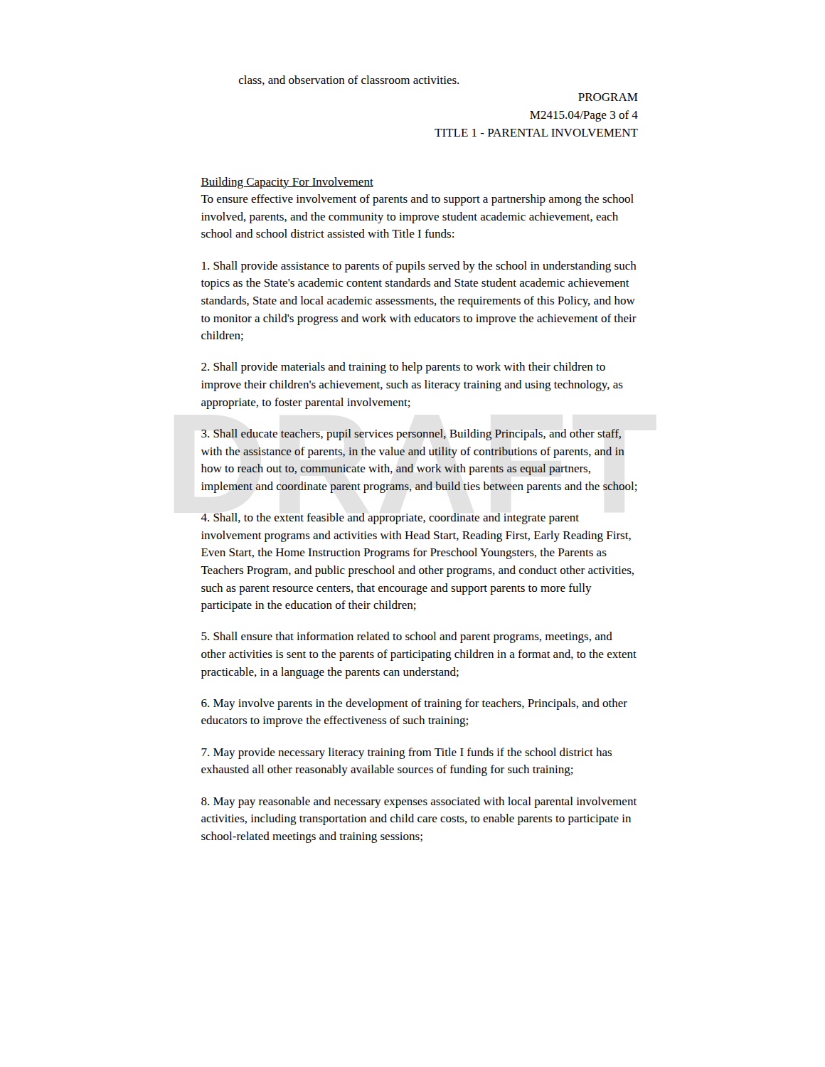DRAFT
class, and observation of classroom activities.
PROGRAM
M2415.04/Page 3 of 4
TITLE 1 - PARENTAL INVOLVEMENT
Building Capacity For Involvement
To ensure effective involvement of parents and to support a partnership among the school involved, parents, and the community to improve student academic achievement, each school and school district assisted with Title I funds:
1. Shall provide assistance to parents of pupils served by the school in understanding such topics as the State's academic content standards and State student academic achievement standards, State and local academic assessments, the requirements of this Policy, and how to monitor a child's progress and work with educators to improve the achievement of their children;
2. Shall provide materials and training to help parents to work with their children to improve their children's achievement, such as literacy training and using technology, as appropriate, to foster parental involvement;
3. Shall educate teachers, pupil services personnel, Building Principals, and other staff, with the assistance of parents, in the value and utility of contributions of parents, and in how to reach out to, communicate with, and work with parents as equal partners, implement and coordinate parent programs, and build ties between parents and the school;
4. Shall, to the extent feasible and appropriate, coordinate and integrate parent involvement programs and activities with Head Start, Reading First, Early Reading First, Even Start, the Home Instruction Programs for Preschool Youngsters, the Parents as Teachers Program, and public preschool and other programs, and conduct other activities, such as parent resource centers, that encourage and support parents to more fully participate in the education of their children;
5. Shall ensure that information related to school and parent programs, meetings, and other activities is sent to the parents of participating children in a format and, to the extent practicable, in a language the parents can understand;
6. May involve parents in the development of training for teachers, Principals, and other educators to improve the effectiveness of such training;
7. May provide necessary literacy training from Title I funds if the school district has exhausted all other reasonably available sources of funding for such training;
8. May pay reasonable and necessary expenses associated with local parental involvement activities, including transportation and child care costs, to enable parents to participate in school-related meetings and training sessions;